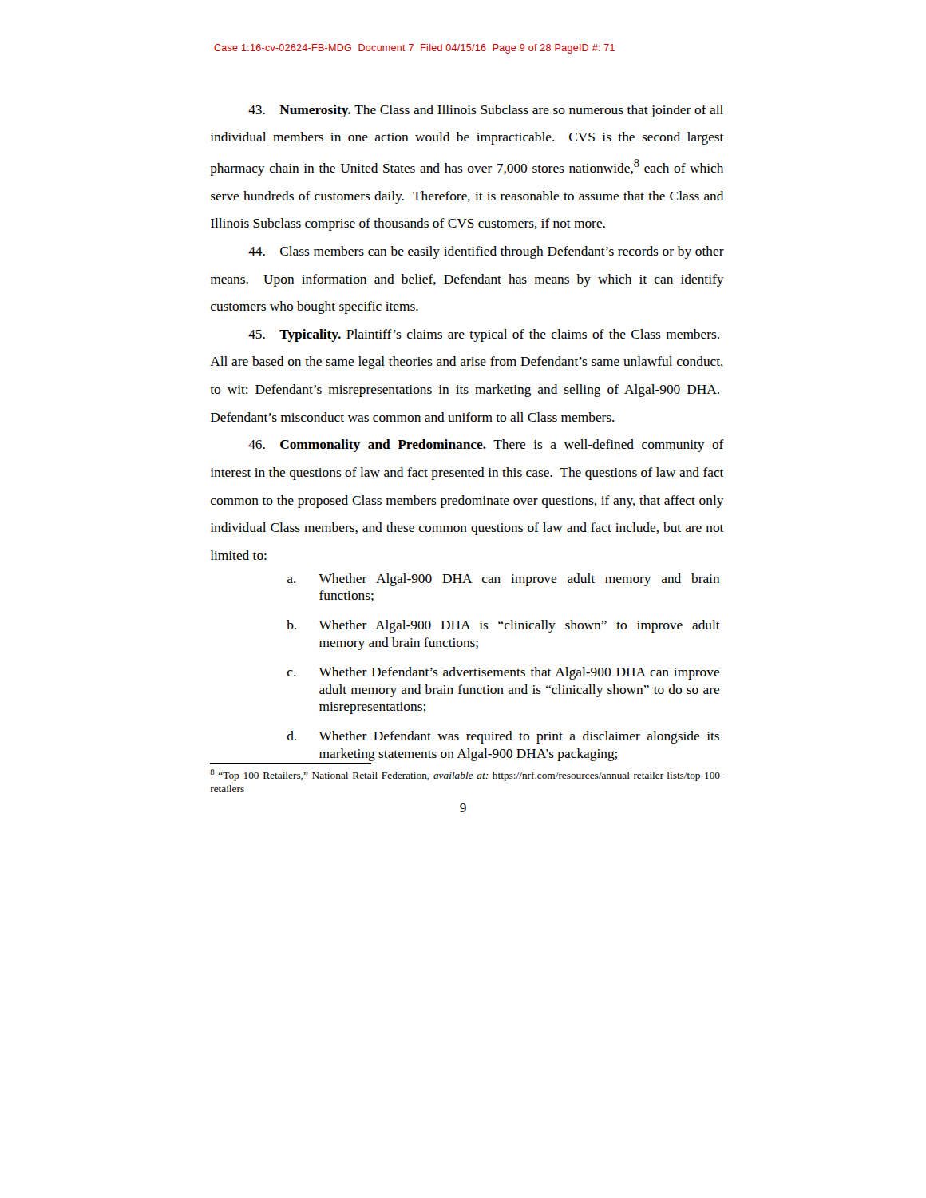Case 1:16-cv-02624-FB-MDG Document 7 Filed 04/15/16 Page 9 of 28 PageID #: 71
43. Numerosity. The Class and Illinois Subclass are so numerous that joinder of all individual members in one action would be impracticable. CVS is the second largest pharmacy chain in the United States and has over 7,000 stores nationwide,8 each of which serve hundreds of customers daily. Therefore, it is reasonable to assume that the Class and Illinois Subclass comprise of thousands of CVS customers, if not more.
44. Class members can be easily identified through Defendant’s records or by other means. Upon information and belief, Defendant has means by which it can identify customers who bought specific items.
45. Typicality. Plaintiff’s claims are typical of the claims of the Class members. All are based on the same legal theories and arise from Defendant’s same unlawful conduct, to wit: Defendant’s misrepresentations in its marketing and selling of Algal-900 DHA. Defendant’s misconduct was common and uniform to all Class members.
46. Commonality and Predominance. There is a well-defined community of interest in the questions of law and fact presented in this case. The questions of law and fact common to the proposed Class members predominate over questions, if any, that affect only individual Class members, and these common questions of law and fact include, but are not limited to:
a. Whether Algal-900 DHA can improve adult memory and brain functions;
b. Whether Algal-900 DHA is “clinically shown” to improve adult memory and brain functions;
c. Whether Defendant’s advertisements that Algal-900 DHA can improve adult memory and brain function and is “clinically shown” to do so are misrepresentations;
d. Whether Defendant was required to print a disclaimer alongside its marketing statements on Algal-900 DHA’s packaging;
8 “Top 100 Retailers,” National Retail Federation, available at: https://nrf.com/resources/annual-retailer-lists/top-100-retailers
9